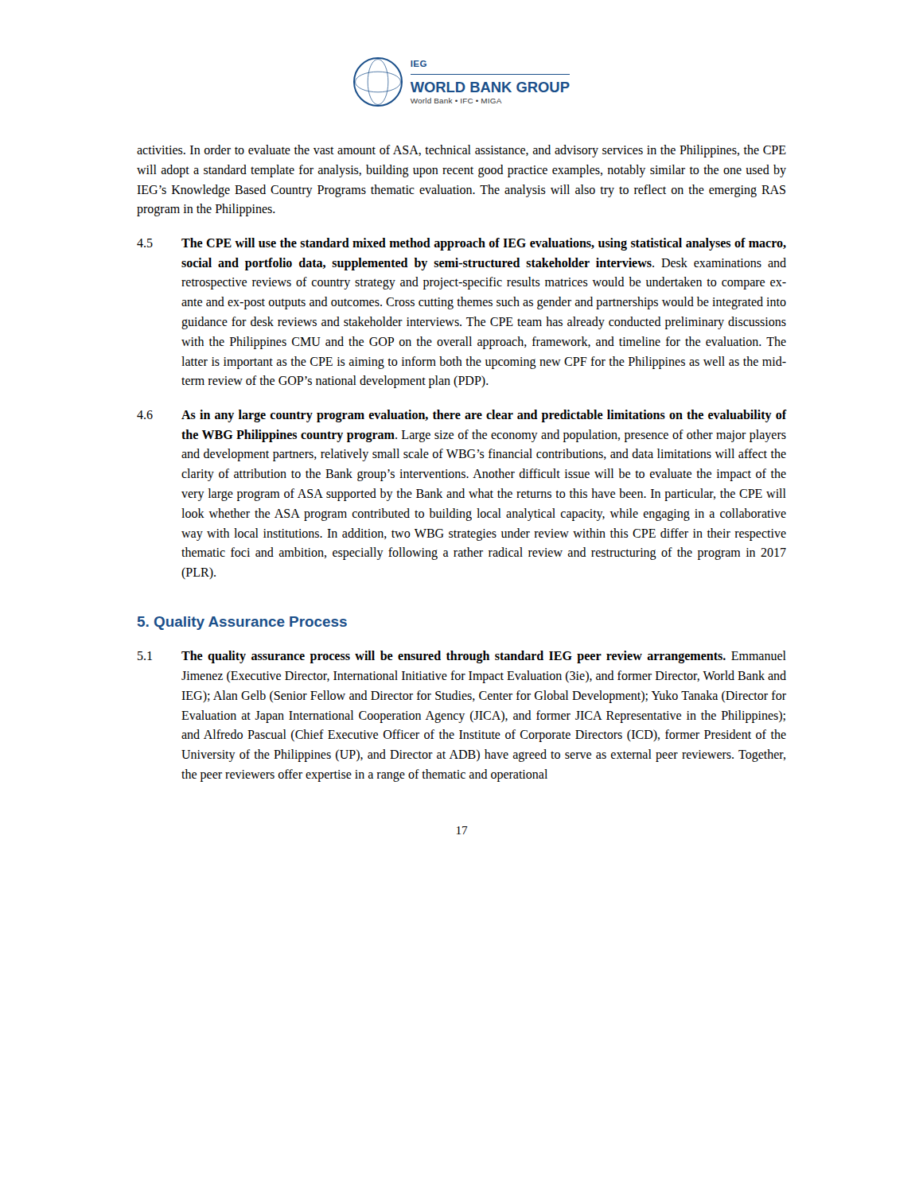IEG
WORLD BANK GROUP
World Bank • IFC • MIGA
activities. In order to evaluate the vast amount of ASA, technical assistance, and advisory services in the Philippines, the CPE will adopt a standard template for analysis, building upon recent good practice examples, notably similar to the one used by IEG’s Knowledge Based Country Programs thematic evaluation. The analysis will also try to reflect on the emerging RAS program in the Philippines.
4.5
The CPE will use the standard mixed method approach of IEG evaluations, using statistical analyses of macro, social and portfolio data, supplemented by semi-structured stakeholder interviews. Desk examinations and retrospective reviews of country strategy and project-specific results matrices would be undertaken to compare ex-ante and ex-post outputs and outcomes. Cross cutting themes such as gender and partnerships would be integrated into guidance for desk reviews and stakeholder interviews. The CPE team has already conducted preliminary discussions with the Philippines CMU and the GOP on the overall approach, framework, and timeline for the evaluation. The latter is important as the CPE is aiming to inform both the upcoming new CPF for the Philippines as well as the mid-term review of the GOP’s national development plan (PDP).
4.6
As in any large country program evaluation, there are clear and predictable limitations on the evaluability of the WBG Philippines country program. Large size of the economy and population, presence of other major players and development partners, relatively small scale of WBG’s financial contributions, and data limitations will affect the clarity of attribution to the Bank group’s interventions. Another difficult issue will be to evaluate the impact of the very large program of ASA supported by the Bank and what the returns to this have been. In particular, the CPE will look whether the ASA program contributed to building local analytical capacity, while engaging in a collaborative way with local institutions. In addition, two WBG strategies under review within this CPE differ in their respective thematic foci and ambition, especially following a rather radical review and restructuring of the program in 2017 (PLR).
5. Quality Assurance Process
5.1
The quality assurance process will be ensured through standard IEG peer review arrangements. Emmanuel Jimenez (Executive Director, International Initiative for Impact Evaluation (3ie), and former Director, World Bank and IEG); Alan Gelb (Senior Fellow and Director for Studies, Center for Global Development); Yuko Tanaka (Director for Evaluation at Japan International Cooperation Agency (JICA), and former JICA Representative in the Philippines); and Alfredo Pascual (Chief Executive Officer of the Institute of Corporate Directors (ICD), former President of the University of the Philippines (UP), and Director at ADB) have agreed to serve as external peer reviewers. Together, the peer reviewers offer expertise in a range of thematic and operational
17